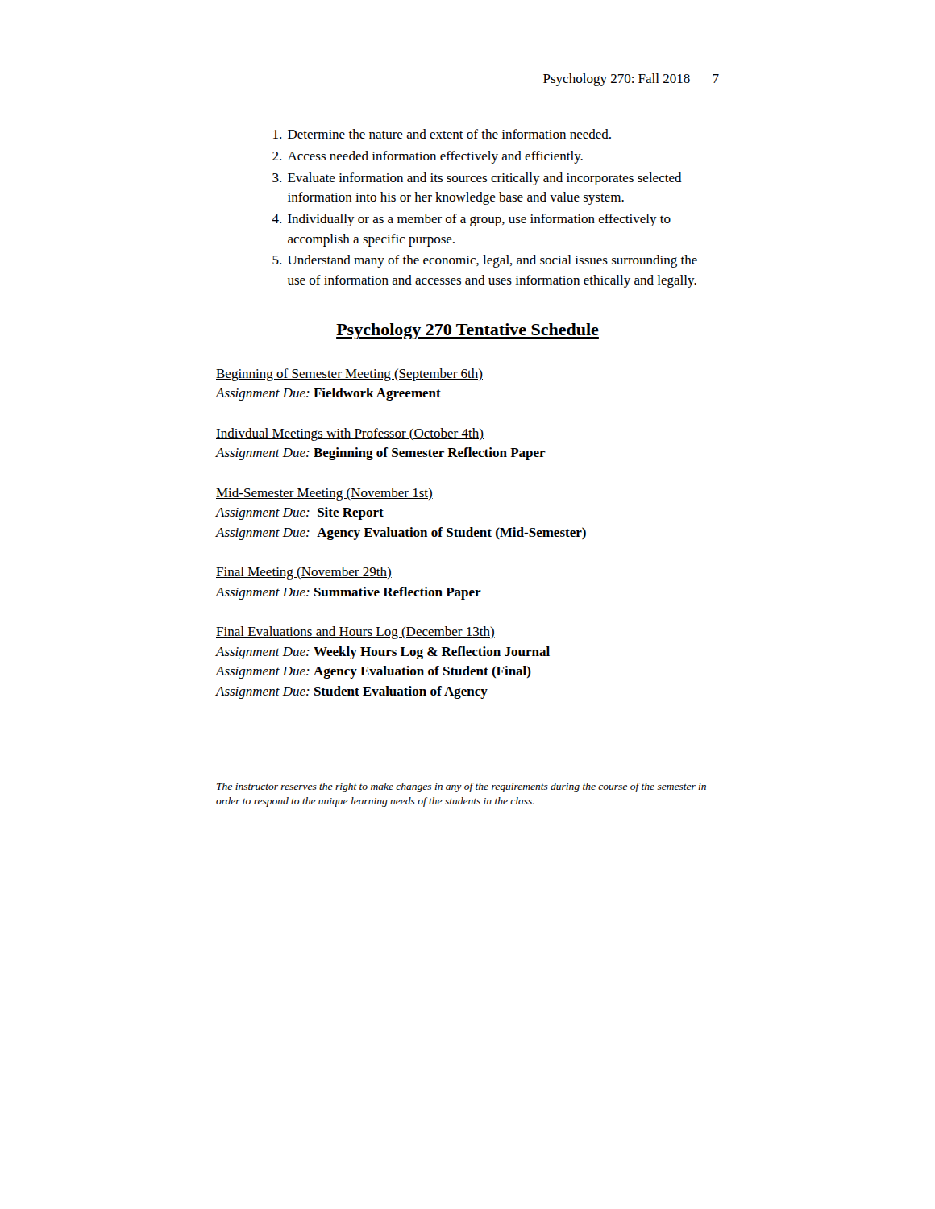Psychology 270: Fall 20187
Determine the nature and extent of the information needed.
Access needed information effectively and efficiently.
Evaluate information and its sources critically and incorporates selected information into his or her knowledge base and value system.
Individually or as a member of a group, use information effectively to accomplish a specific purpose.
Understand many of the economic, legal, and social issues surrounding the use of information and accesses and uses information ethically and legally.
Psychology 270 Tentative Schedule
Beginning of Semester Meeting (September 6th)
Assignment Due: Fieldwork Agreement
Indivdual Meetings with Professor (October 4th)
Assignment Due: Beginning of Semester Reflection Paper
Mid-Semester Meeting (November 1st)
Assignment Due: Site Report
Assignment Due: Agency Evaluation of Student (Mid-Semester)
Final Meeting (November 29th)
Assignment Due: Summative Reflection Paper
Final Evaluations and Hours Log (December 13th)
Assignment Due: Weekly Hours Log & Reflection Journal
Assignment Due: Agency Evaluation of Student (Final)
Assignment Due: Student Evaluation of Agency
The instructor reserves the right to make changes in any of the requirements during the course of the semester in order to respond to the unique learning needs of the students in the class.